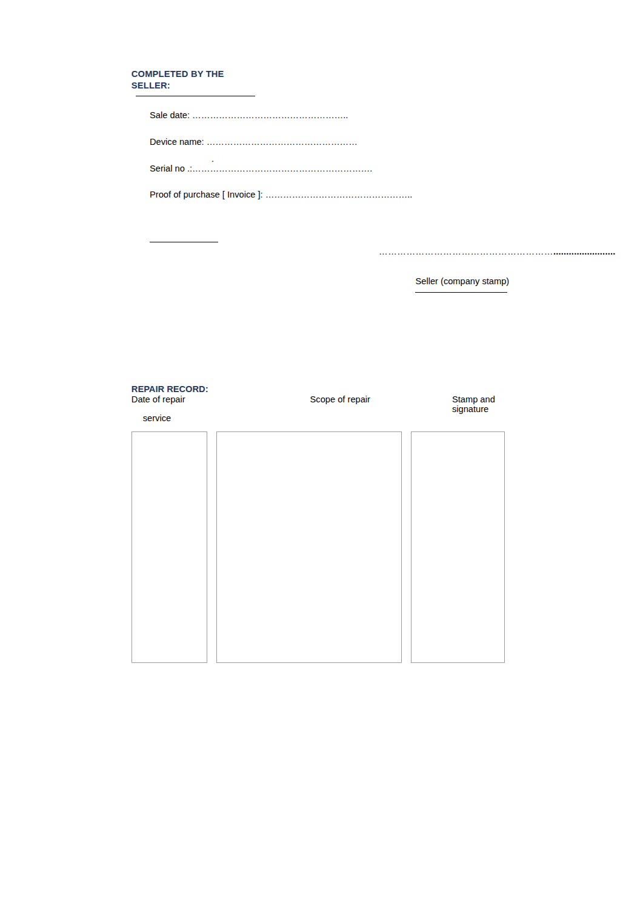COMPLETED BY THE
SELLER:
Sale date: ……………………………………………..
Device name: ……………………………………………
. Serial no .:…………………………………………………….
Proof of purchase [ Invoice ]: …………………………………………..
…………………………………………………........................
Seller (company stamp)
REPAIR RECORD:
Date of repair
service
Scope of repair
Stamp and signature